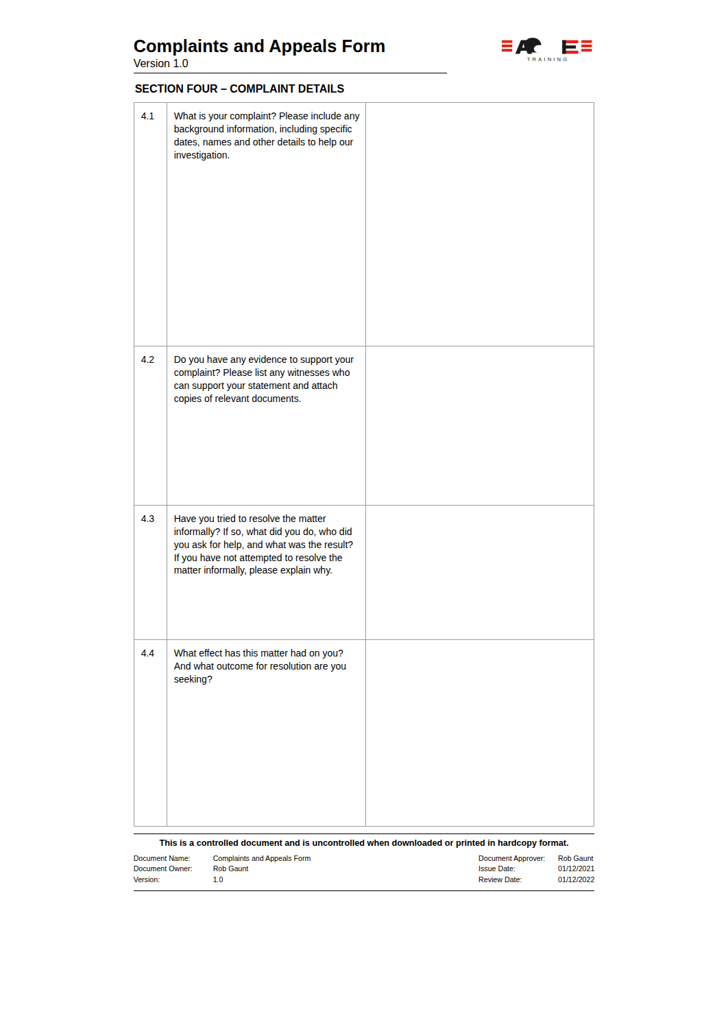Complaints and Appeals Form
Version 1.0
ACE Training TRAINING
SECTION FOUR – COMPLAINT DETAILS
| 4.1 | What is your complaint? Please include any background information, including specific dates, names and other details to help our investigation. | |
| 4.2 | Do you have any evidence to support your complaint? Please list any witnesses who can support your statement and attach copies of relevant documents. | |
| 4.3 | Have you tried to resolve the matter informally? If so, what did you do, who did you ask for help, and what was the result? If you have not attempted to resolve the matter informally, please explain why. | |
| 4.4 | What effect has this matter had on you? And what outcome for resolution are you seeking? | |
This is a controlled document and is uncontrolled when downloaded or printed in hardcopy format.
Document Name: Complaints and Appeals Form Document Owner: Rob Gaunt Version: 1.0
Document Approver: Rob Gaunt Issue Date: 01/12/2021 Review Date: 01/12/2022